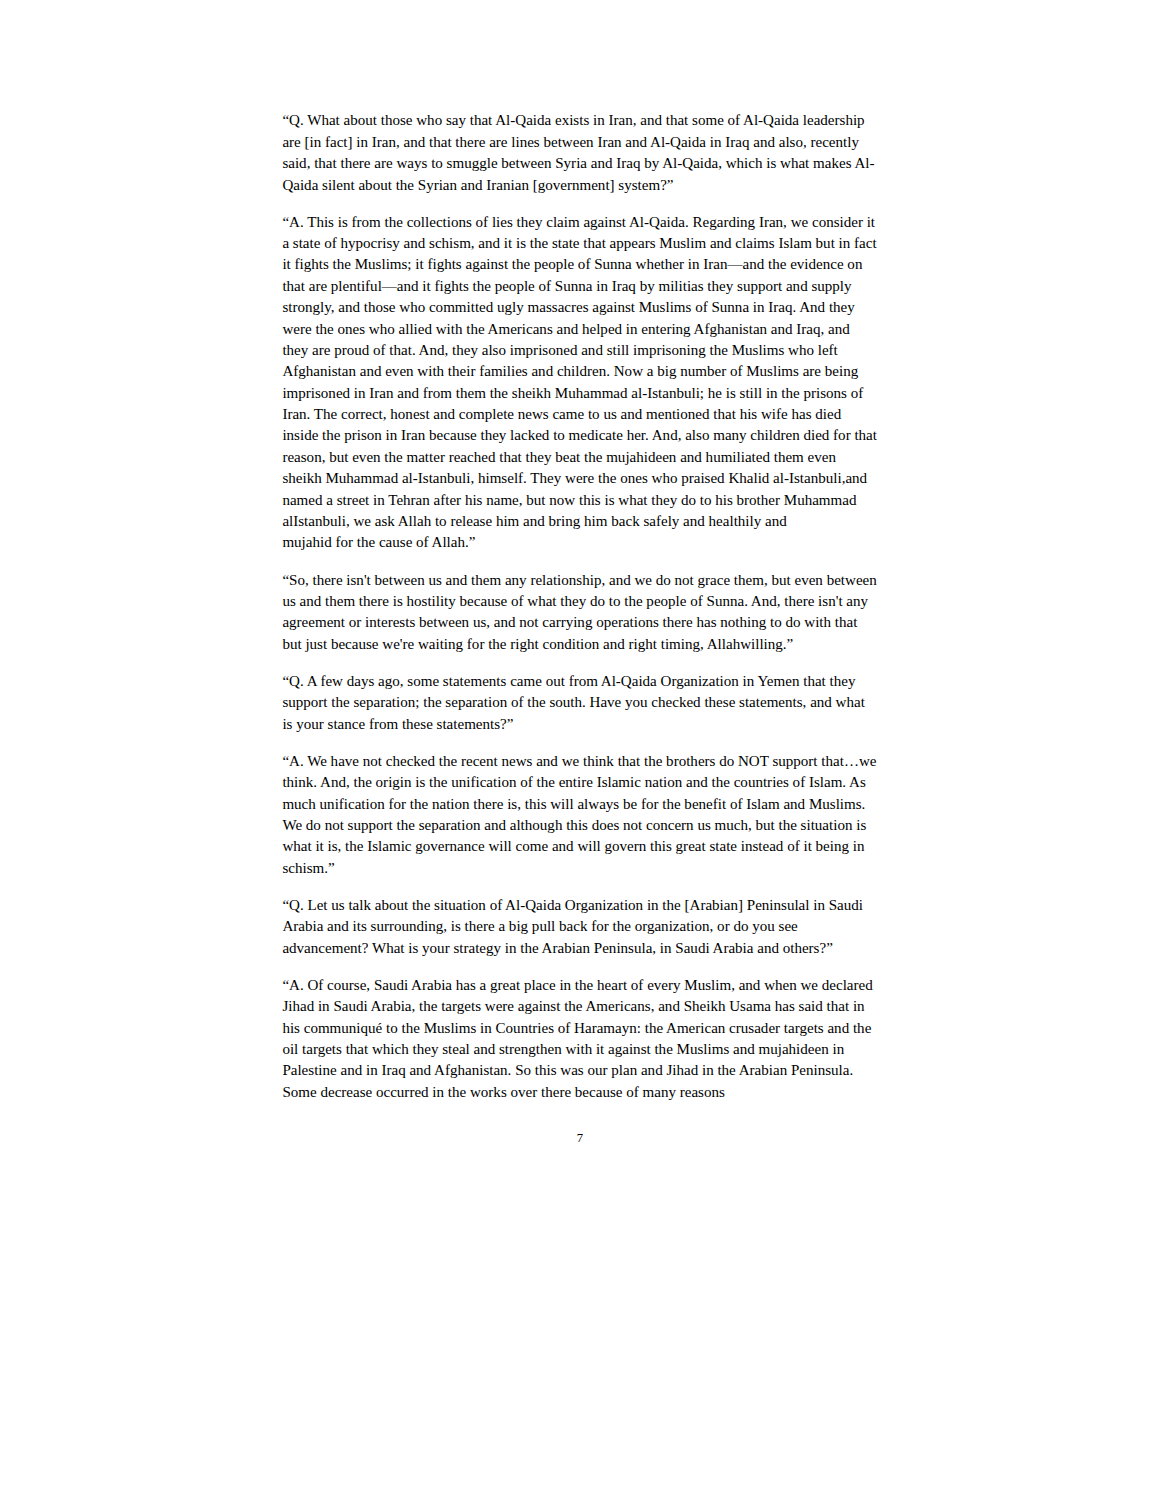“Q. What about those who say that Al-Qaida exists in Iran, and that some of Al-Qaida leadership are [in fact] in Iran, and that there are lines between Iran and Al-Qaida in Iraq and also, recently said, that there are ways to smuggle between Syria and Iraq by Al-Qaida, which is what makes Al-Qaida silent about the Syrian and Iranian [government] system?”
“A. This is from the collections of lies they claim against Al-Qaida. Regarding Iran, we consider it a state of hypocrisy and schism, and it is the state that appears Muslim and claims Islam but in fact it fights the Muslims; it fights against the people of Sunna whether in Iran—and the evidence on that are plentiful—and it fights the people of Sunna in Iraq by militias they support and supply strongly, and those who committed ugly massacres against Muslims of Sunna in Iraq. And they were the ones who allied with the Americans and helped in entering Afghanistan and Iraq, and they are proud of that. And, they also imprisoned and still imprisoning the Muslims who left Afghanistan and even with their families and children. Now a big number of Muslims are being imprisoned in Iran and from them the sheikh Muhammad al-Istanbuli; he is still in the prisons of Iran. The correct, honest and complete news came to us and mentioned that his wife has died inside the prison in Iran because they lacked to medicate her. And, also many children died for that reason, but even the matter reached that they beat the mujahideen and humiliated them even sheikh Muhammad al-Istanbuli, himself. They were the ones who praised Khalid al-Istanbuli,and named a street in Tehran after his name, but now this is what they do to his brother Muhammad alIstanbuli, we ask Allah to release him and bring him back safely and healthily and
mujahid for the cause of Allah.”
“So, there isn't between us and them any relationship, and we do not grace them, but even between us and them there is hostility because of what they do to the people of Sunna. And, there isn't any agreement or interests between us, and not carrying operations there has nothing to do with that but just because we're waiting for the right condition and right timing, Allahwilling.”
“Q. A few days ago, some statements came out from Al-Qaida Organization in Yemen that they support the separation; the separation of the south. Have you checked these statements, and what is your stance from these statements?”
“A. We have not checked the recent news and we think that the brothers do NOT support that…we think. And, the origin is the unification of the entire Islamic nation and the countries of Islam. As much unification for the nation there is, this will always be for the benefit of Islam and Muslims. We do not support the separation and although this does not concern us much, but the situation is what it is, the Islamic governance will come and will govern this great state instead of it being in schism.”
“Q. Let us talk about the situation of Al-Qaida Organization in the [Arabian] Peninsulal in Saudi Arabia and its surrounding, is there a big pull back for the organization, or do you see advancement? What is your strategy in the Arabian Peninsula, in Saudi Arabia and others?”
“A. Of course, Saudi Arabia has a great place in the heart of every Muslim, and when we declared Jihad in Saudi Arabia, the targets were against the Americans, and Sheikh Usama has said that in his communiqué to the Muslims in Countries of Haramayn: the American crusader targets and the oil targets that which they steal and strengthen with it against the Muslims and mujahideen in Palestine and in Iraq and Afghanistan. So this was our plan and Jihad in the Arabian Peninsula. Some decrease occurred in the works over there because of many reasons
7